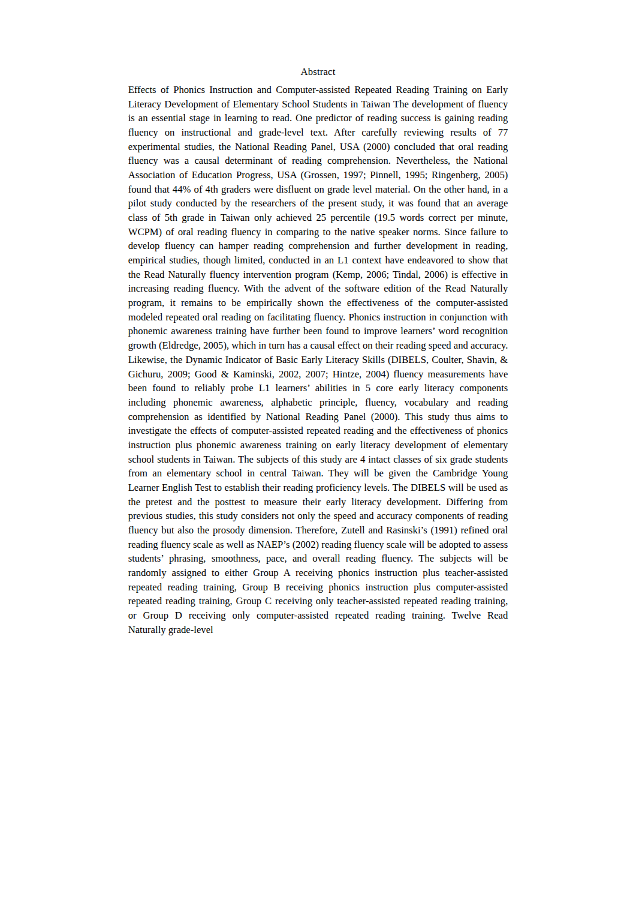Abstract
Effects of Phonics Instruction and Computer-assisted Repeated Reading Training on Early Literacy Development of Elementary School Students in Taiwan The development of fluency is an essential stage in learning to read. One predictor of reading success is gaining reading fluency on instructional and grade-level text. After carefully reviewing results of 77 experimental studies, the National Reading Panel, USA (2000) concluded that oral reading fluency was a causal determinant of reading comprehension. Nevertheless, the National Association of Education Progress, USA (Grossen, 1997; Pinnell, 1995; Ringenberg, 2005) found that 44% of 4th graders were disfluent on grade level material. On the other hand, in a pilot study conducted by the researchers of the present study, it was found that an average class of 5th grade in Taiwan only achieved 25 percentile (19.5 words correct per minute, WCPM) of oral reading fluency in comparing to the native speaker norms. Since failure to develop fluency can hamper reading comprehension and further development in reading, empirical studies, though limited, conducted in an L1 context have endeavored to show that the Read Naturally fluency intervention program (Kemp, 2006; Tindal, 2006) is effective in increasing reading fluency. With the advent of the software edition of the Read Naturally program, it remains to be empirically shown the effectiveness of the computer-assisted modeled repeated oral reading on facilitating fluency. Phonics instruction in conjunction with phonemic awareness training have further been found to improve learners’ word recognition growth (Eldredge, 2005), which in turn has a causal effect on their reading speed and accuracy. Likewise, the Dynamic Indicator of Basic Early Literacy Skills (DIBELS, Coulter, Shavin, & Gichuru, 2009; Good & Kaminski, 2002, 2007; Hintze, 2004) fluency measurements have been found to reliably probe L1 learners’ abilities in 5 core early literacy components including phonemic awareness, alphabetic principle, fluency, vocabulary and reading comprehension as identified by National Reading Panel (2000). This study thus aims to investigate the effects of computer-assisted repeated reading and the effectiveness of phonics instruction plus phonemic awareness training on early literacy development of elementary school students in Taiwan. The subjects of this study are 4 intact classes of six grade students from an elementary school in central Taiwan. They will be given the Cambridge Young Learner English Test to establish their reading proficiency levels. The DIBELS will be used as the pretest and the posttest to measure their early literacy development. Differing from previous studies, this study considers not only the speed and accuracy components of reading fluency but also the prosody dimension. Therefore, Zutell and Rasinski’s (1991) refined oral reading fluency scale as well as NAEP’s (2002) reading fluency scale will be adopted to assess students’ phrasing, smoothness, pace, and overall reading fluency. The subjects will be randomly assigned to either Group A receiving phonics instruction plus teacher-assisted repeated reading training, Group B receiving phonics instruction plus computer-assisted repeated reading training, Group C receiving only teacher-assisted repeated reading training, or Group D receiving only computer-assisted repeated reading training. Twelve Read Naturally grade-level